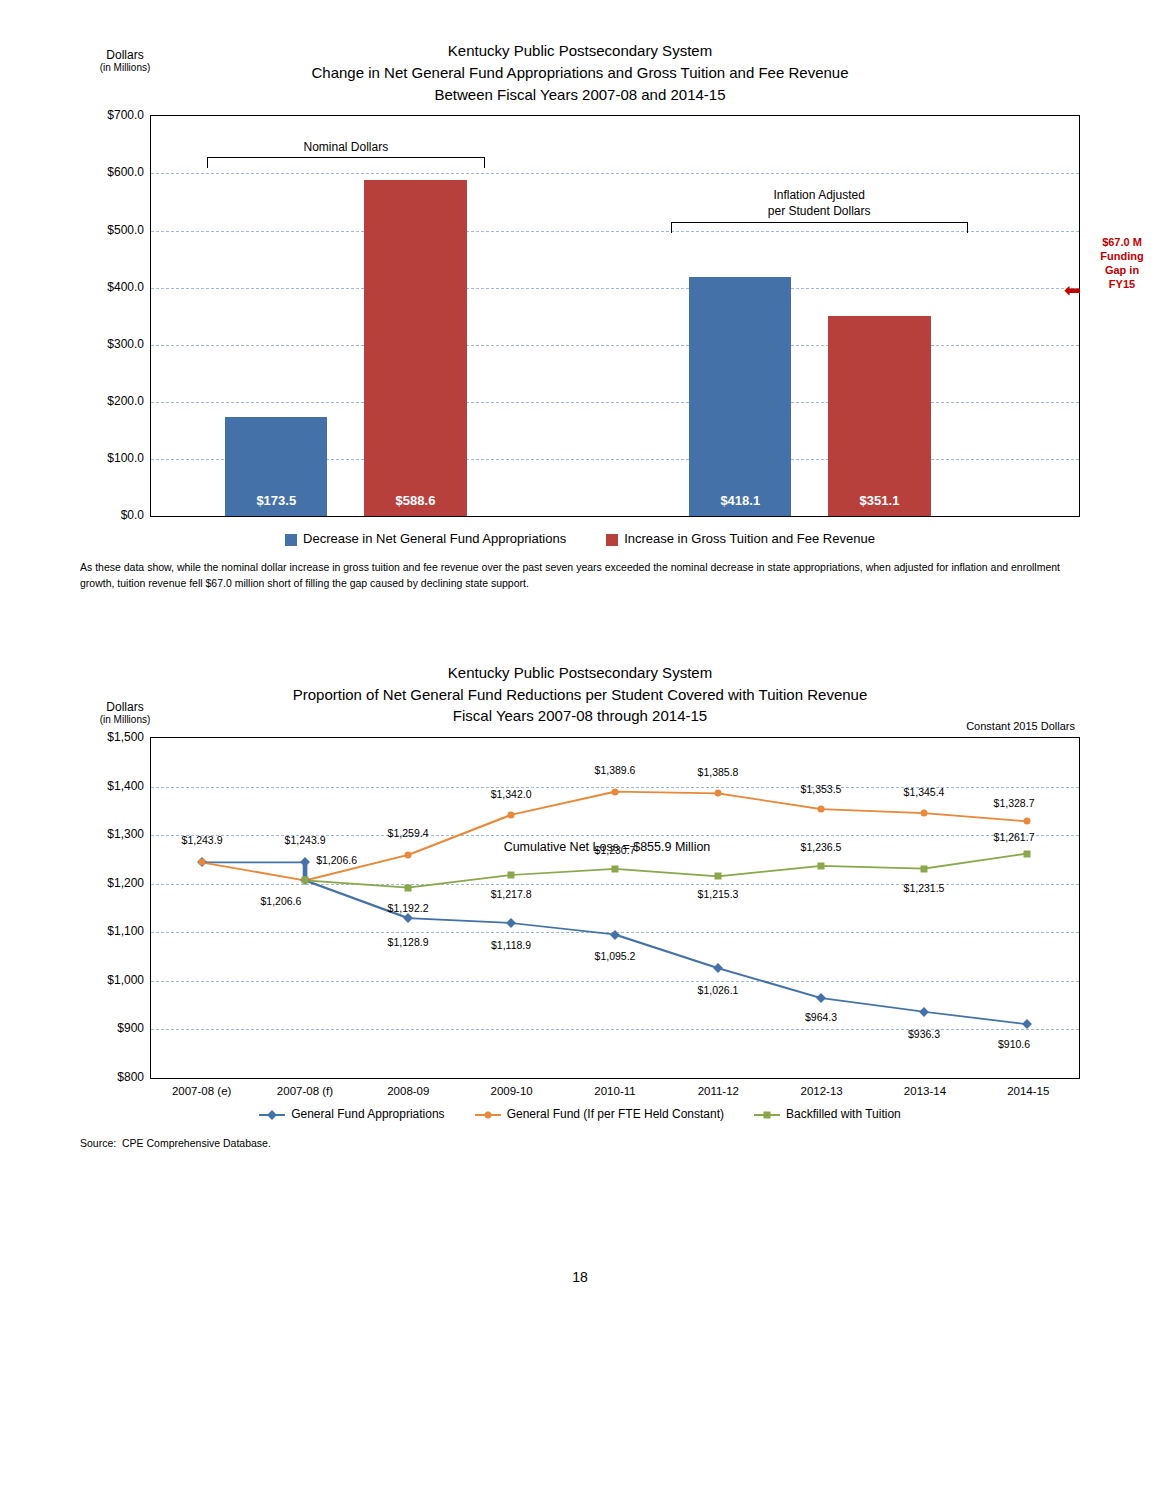Dollars(in Millions)
Kentucky Public Postsecondary System Change in Net General Fund Appropriations and Gross Tuition and Fee Revenue Between Fiscal Years 2007-08 and 2014-15
$700.0 $600.0 $500.0 $400.0 $300.0 $200.0 $100.0 $0.0
Nominal Dollars
Inflation Adjusted
per Student Dollars
$173.5
$588.6
$418.1
$351.1
⬅
$67.0 M
Funding
Gap in
FY15
Decrease in Net General Fund Appropriations
Increase in Gross Tuition and Fee Revenue
As these data show, while the nominal dollar increase in gross tuition and fee revenue over the past seven years exceeded the nominal decrease in state appropriations, when adjusted for inflation and enrollment growth, tuition revenue fell $67.0 million short of filling the gap caused by declining state support.
Dollars(in Millions)
Kentucky Public Postsecondary System Proportion of Net General Fund Reductions per Student Covered with Tuition Revenue Fiscal Years 2007-08 through 2014-15
$1,500 $1,400 $1,300 $1,200 $1,100 $1,000 $900 $800
Constant 2015 Dollars
Cumulative Net Loss = $855.9 Million
$1,243.9
$1,243.9
$1,206.6
$1,206.6
$1,259.4
$1,192.2
$1,128.9
$1,342.0
$1,217.8
$1,118.9
$1,389.6
$1,230.7
$1,095.2
$1,385.8
$1,215.3
$1,026.1
$1,353.5
$1,236.5
$964.3
$1,345.4
$1,231.5
$936.3
$1,328.7
$1,261.7
$910.6
2007-08 (e)
2007-08 (f)
2008-09
2009-10
2010-11
2011-12
2012-13
2013-14
2014-15
General Fund Appropriations
General Fund (If per FTE Held Constant)
Backfilled with Tuition
Source: CPE Comprehensive Database.
18